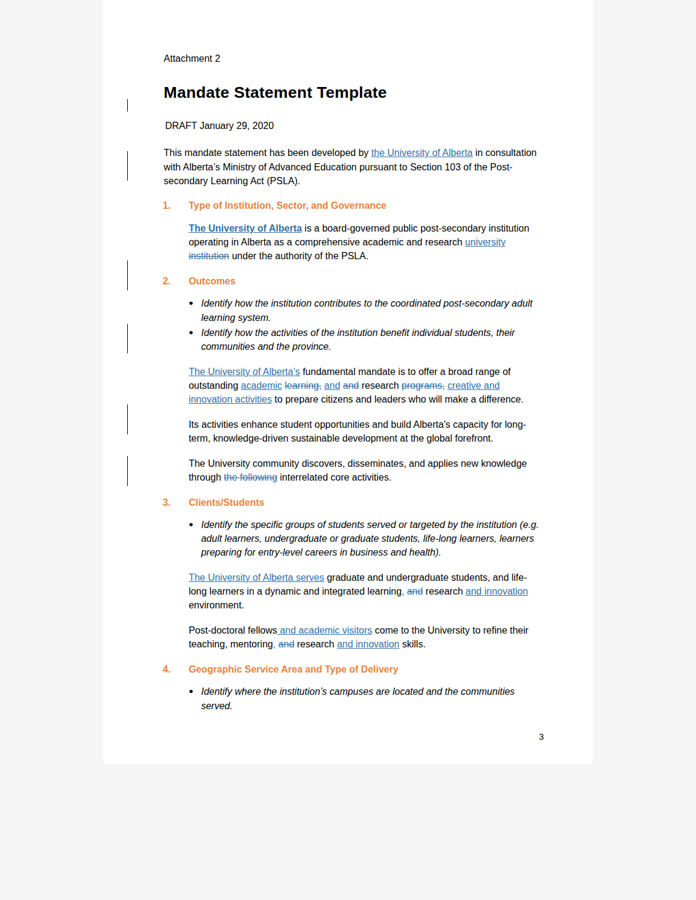Attachment 2
Mandate Statement Template
DRAFT January 29, 2020
This mandate statement has been developed by the University of Alberta in consultation with Alberta’s Ministry of Advanced Education pursuant to Section 103 of the Post-secondary Learning Act (PSLA).
Type of Institution, Sector, and Governance
The University of Alberta is a board-governed public post-secondary institution operating in Alberta as a comprehensive academic and research university institution under the authority of the PSLA.
Outcomes
Identify how the institution contributes to the coordinated post-secondary adult learning system.
Identify how the activities of the institution benefit individual students, their communities and the province.
The University of Alberta’s fundamental mandate is to offer a broad range of outstanding academic learning, and and research programs, creative and innovation activities to prepare citizens and leaders who will make a difference.
Its activities enhance student opportunities and build Alberta's capacity for long-term, knowledge-driven sustainable development at the global forefront.
The University community discovers, disseminates, and applies new knowledge through the following interrelated core activities.
Clients/Students
Identify the specific groups of students served or targeted by the institution (e.g. adult learners, undergraduate or graduate students, life-long learners, learners preparing for entry-level careers in business and health).
The University of Alberta serves graduate and undergraduate students, and life-long learners in a dynamic and integrated learning, and research and innovation environment.
Post-doctoral fellows and academic visitors come to the University to refine their teaching, mentoring, and research and innovation skills.
Geographic Service Area and Type of Delivery
Identify where the institution’s campuses are located and the communities served.
3